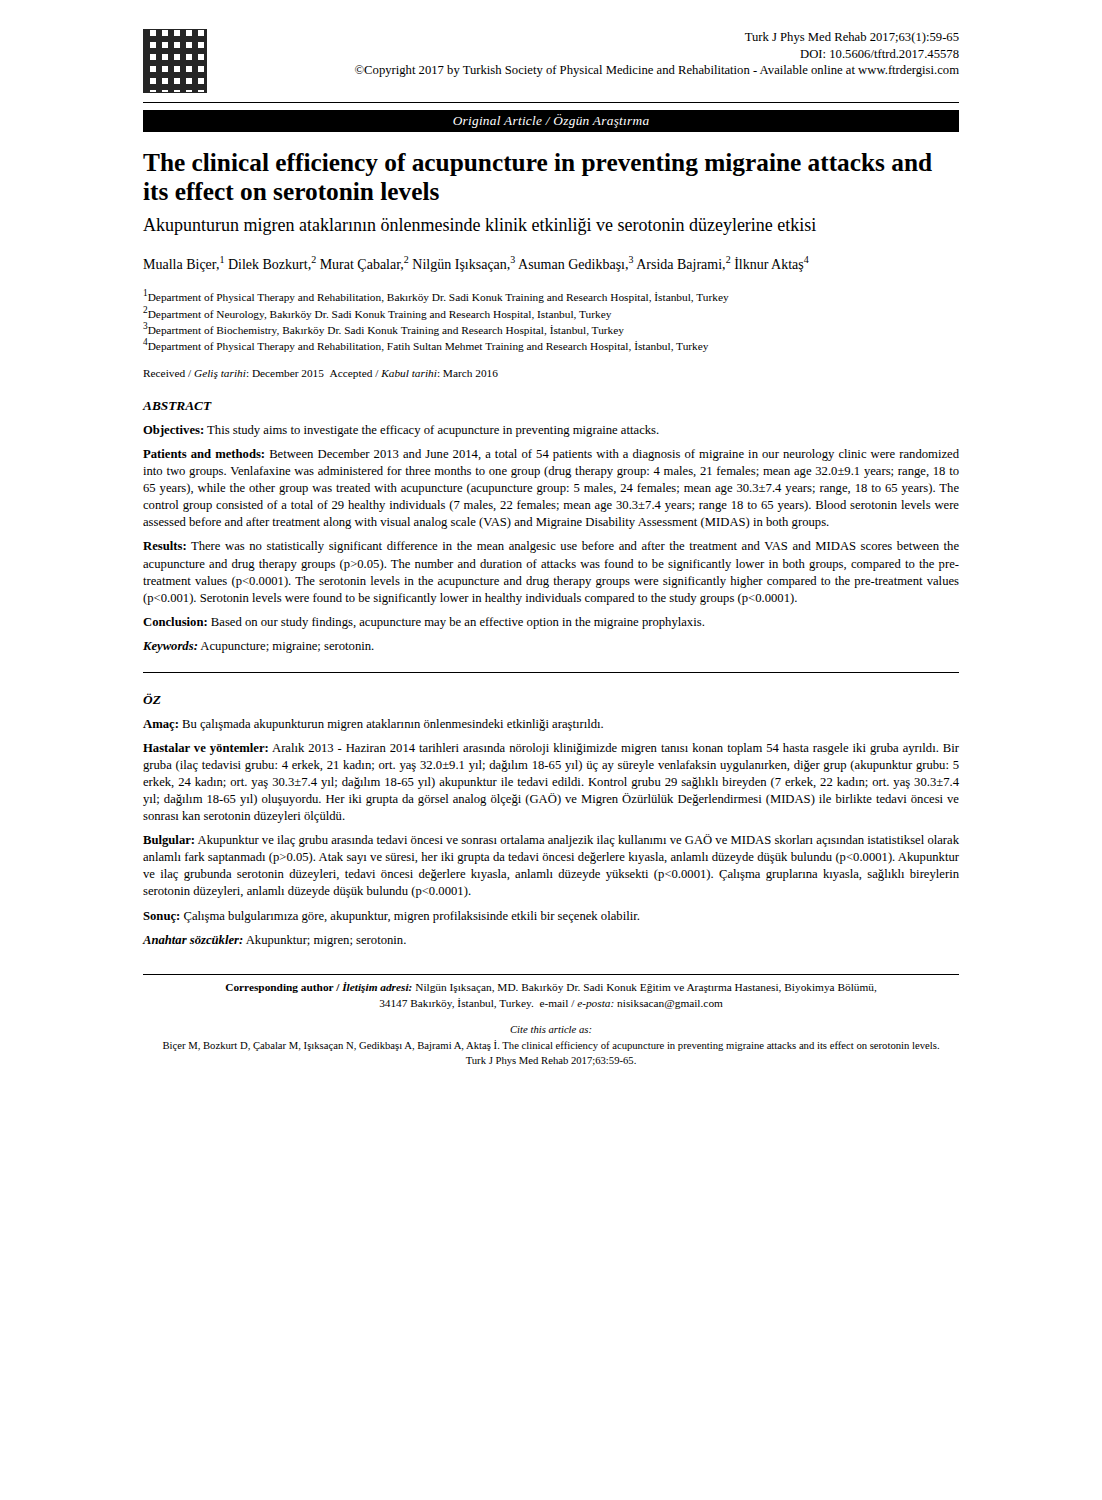Turk J Phys Med Rehab 2017;63(1):59-65
DOI: 10.5606/tftrd.2017.45578
©Copyright 2017 by Turkish Society of Physical Medicine and Rehabilitation - Available online at www.ftrdergisi.com
Original Article / Özgün Araştırma
The clinical efficiency of acupuncture in preventing migraine attacks and its effect on serotonin levels
Akupunturun migren ataklarının önlenmesinde klinik etkinliği ve serotonin düzeylerine etkisi
Mualla Biçer,1 Dilek Bozkurt,2 Murat Çabalar,2 Nilgün Işıksaçan,3 Asuman Gedikbaşı,3 Arsida Bajrami,2 İlknur Aktaş4
1Department of Physical Therapy and Rehabilitation, Bakırköy Dr. Sadi Konuk Training and Research Hospital, İstanbul, Turkey
2Department of Neurology, Bakırköy Dr. Sadi Konuk Training and Research Hospital, Istanbul, Turkey
3Department of Biochemistry, Bakırköy Dr. Sadi Konuk Training and Research Hospital, İstanbul, Turkey
4Department of Physical Therapy and Rehabilitation, Fatih Sultan Mehmet Training and Research Hospital, İstanbul, Turkey
Received / Geliş tarihi: December 2015 Accepted / Kabul tarihi: March 2016
ABSTRACT
Objectives: This study aims to investigate the efficacy of acupuncture in preventing migraine attacks.
Patients and methods: Between December 2013 and June 2014, a total of 54 patients with a diagnosis of migraine in our neurology clinic were randomized into two groups. Venlafaxine was administered for three months to one group (drug therapy group: 4 males, 21 females; mean age 32.0±9.1 years; range, 18 to 65 years), while the other group was treated with acupuncture (acupuncture group: 5 males, 24 females; mean age 30.3±7.4 years; range, 18 to 65 years). The control group consisted of a total of 29 healthy individuals (7 males, 22 females; mean age 30.3±7.4 years; range 18 to 65 years). Blood serotonin levels were assessed before and after treatment along with visual analog scale (VAS) and Migraine Disability Assessment (MIDAS) in both groups.
Results: There was no statistically significant difference in the mean analgesic use before and after the treatment and VAS and MIDAS scores between the acupuncture and drug therapy groups (p>0.05). The number and duration of attacks was found to be significantly lower in both groups, compared to the pre-treatment values (p<0.0001). The serotonin levels in the acupuncture and drug therapy groups were significantly higher compared to the pre-treatment values (p<0.001). Serotonin levels were found to be significantly lower in healthy individuals compared to the study groups (p<0.0001).
Conclusion: Based on our study findings, acupuncture may be an effective option in the migraine prophylaxis.
Keywords: Acupuncture; migraine; serotonin.
ÖZ
Amaç: Bu çalışmada akupunkturun migren ataklarının önlenmesindeki etkinliği araştırıldı.
Hastalar ve yöntemler: Aralık 2013 - Haziran 2014 tarihleri arasında nöroloji kliniğimizde migren tanısı konan toplam 54 hasta rasgele iki gruba ayrıldı. Bir gruba (ilaç tedavisi grubu: 4 erkek, 21 kadın; ort. yaş 32.0±9.1 yıl; dağılım 18-65 yıl) üç ay süreyle venlafaksin uygulanırken, diğer grup (akupunktur grubu: 5 erkek, 24 kadın; ort. yaş 30.3±7.4 yıl; dağılım 18-65 yıl) akupunktur ile tedavi edildi. Kontrol grubu 29 sağlıklı bireyden (7 erkek, 22 kadın; ort. yaş 30.3±7.4 yıl; dağılım 18-65 yıl) oluşuyordu. Her iki grupta da görsel analog ölçeği (GAÖ) ve Migren Özürlülük Değerlendirmesi (MIDAS) ile birlikte tedavi öncesi ve sonrası kan serotonin düzeyleri ölçüldü.
Bulgular: Akupunktur ve ilaç grubu arasında tedavi öncesi ve sonrası ortalama analjezik ilaç kullanımı ve GAÖ ve MIDAS skorları açısından istatistiksel olarak anlamlı fark saptanmadı (p>0.05). Atak sayı ve süresi, her iki grupta da tedavi öncesi değerlere kıyasla, anlamlı düzeyde düşük bulundu (p<0.0001). Akupunktur ve ilaç grubunda serotonin düzeyleri, tedavi öncesi değerlere kıyasla, anlamlı düzeyde yüksekti (p<0.0001). Çalışma gruplarına kıyasla, sağlıklı bireylerin serotonin düzeyleri, anlamlı düzeyde düşük bulundu (p<0.0001).
Sonuç: Çalışma bulgularımıza göre, akupunktur, migren profilaksisinde etkili bir seçenek olabilir.
Anahtar sözcükler: Akupunktur; migren; serotonin.
Corresponding author / İletişim adresi: Nilgün Işıksaçan, MD. Bakırköy Dr. Sadi Konuk Eğitim ve Araştırma Hastanesi, Biyokimya Bölümü,
34147 Bakırköy, İstanbul, Turkey. e-mail / e-posta: nisiksacan@gmail.com
Cite this article as: Biçer M, Bozkurt D, Çabalar M, Işıksaçan N, Gedikbaşı A, Bajrami A, Aktaş İ. The clinical efficiency of acupuncture in preventing migraine attacks and its effect on serotonin levels.
Turk J Phys Med Rehab 2017;63:59-65.